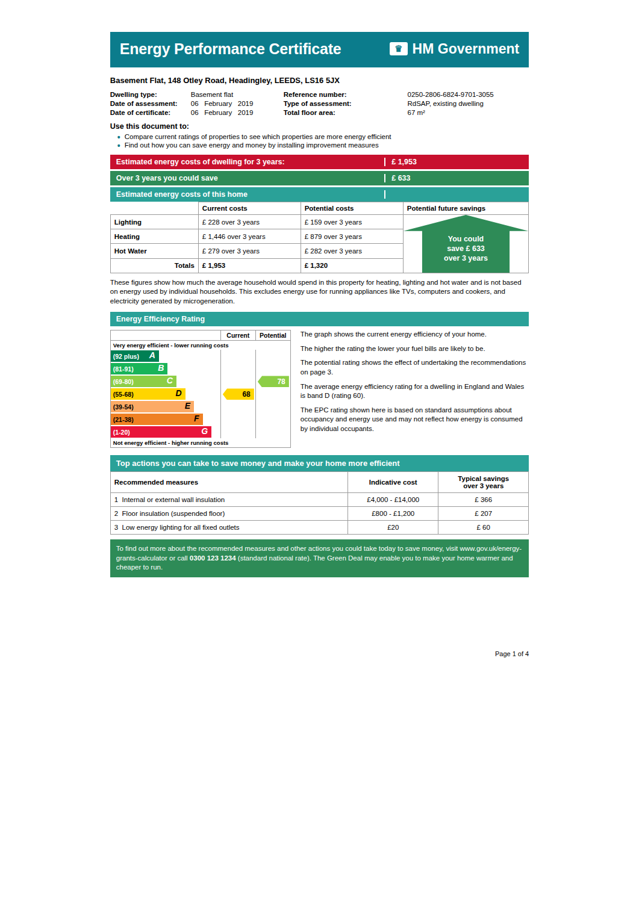Energy Performance Certificate
♛HM Government
Basement Flat, 148 Otley Road, Headingley, LEEDS, LS16 5JX
Dwelling type:
Basement flat
Reference number:
0250-2806-6824-9701-3055
Date of assessment:
06 February 2019
Type of assessment:
RdSAP, existing dwelling
Date of certificate:
06 February 2019
Total floor area:
67 m²
Use this document to:
Compare current ratings of properties to see which properties are more energy efficient
Find out how you can save energy and money by installing improvement measures
Estimated energy costs of dwelling for 3 years:
£ 1,953
Over 3 years you could save
£ 633
Estimated energy costs of this home
| | Current costs | Potential costs | Potential future savings |
| Lighting | £ 228 over 3 years | £ 159 over 3 years | You could save £ 633 over 3 years |
| Heating | £ 1,446 over 3 years | £ 879 over 3 years |
| Hot Water | £ 279 over 3 years | £ 282 over 3 years |
| Totals | £ 1,953 | £ 1,320 |
These figures show how much the average household would spend in this property for heating, lighting and hot water and is not based on energy used by individual households. This excludes energy use for running appliances like TVs, computers and cookers, and electricity generated by microgeneration.
Energy Efficiency Rating
| Current Potential Very energy efficient - lower running costs (92 plus) A (81-91) B (69-80) C 78 (55-68) D 68 (39-54) E (21-38) F (1-20) G Not energy efficient - higher running costs |
The graph shows the current energy efficiency of your home.
The higher the rating the lower your fuel bills are likely to be.
The potential rating shows the effect of undertaking the recommendations on page 3.
The average energy efficiency rating for a dwelling in England and Wales is band D (rating 60).
The EPC rating shown here is based on standard assumptions about occupancy and energy use and may not reflect how energy is consumed by individual occupants.
Top actions you can take to save money and make your home more efficient
| Recommended measures | Indicative cost | Typical savings over 3 years |
| --- | --- | --- |
| 1 Internal or external wall insulation | £4,000 - £14,000 | £ 366 |
| 2 Floor insulation (suspended floor) | £800 - £1,200 | £ 207 |
| 3 Low energy lighting for all fixed outlets | £20 | £ 60 |
To find out more about the recommended measures and other actions you could take today to save money, visit www.gov.uk/energy-grants-calculator or call 0300 123 1234 (standard national rate). The Green Deal may enable you to make your home warmer and cheaper to run.
Page 1 of 4